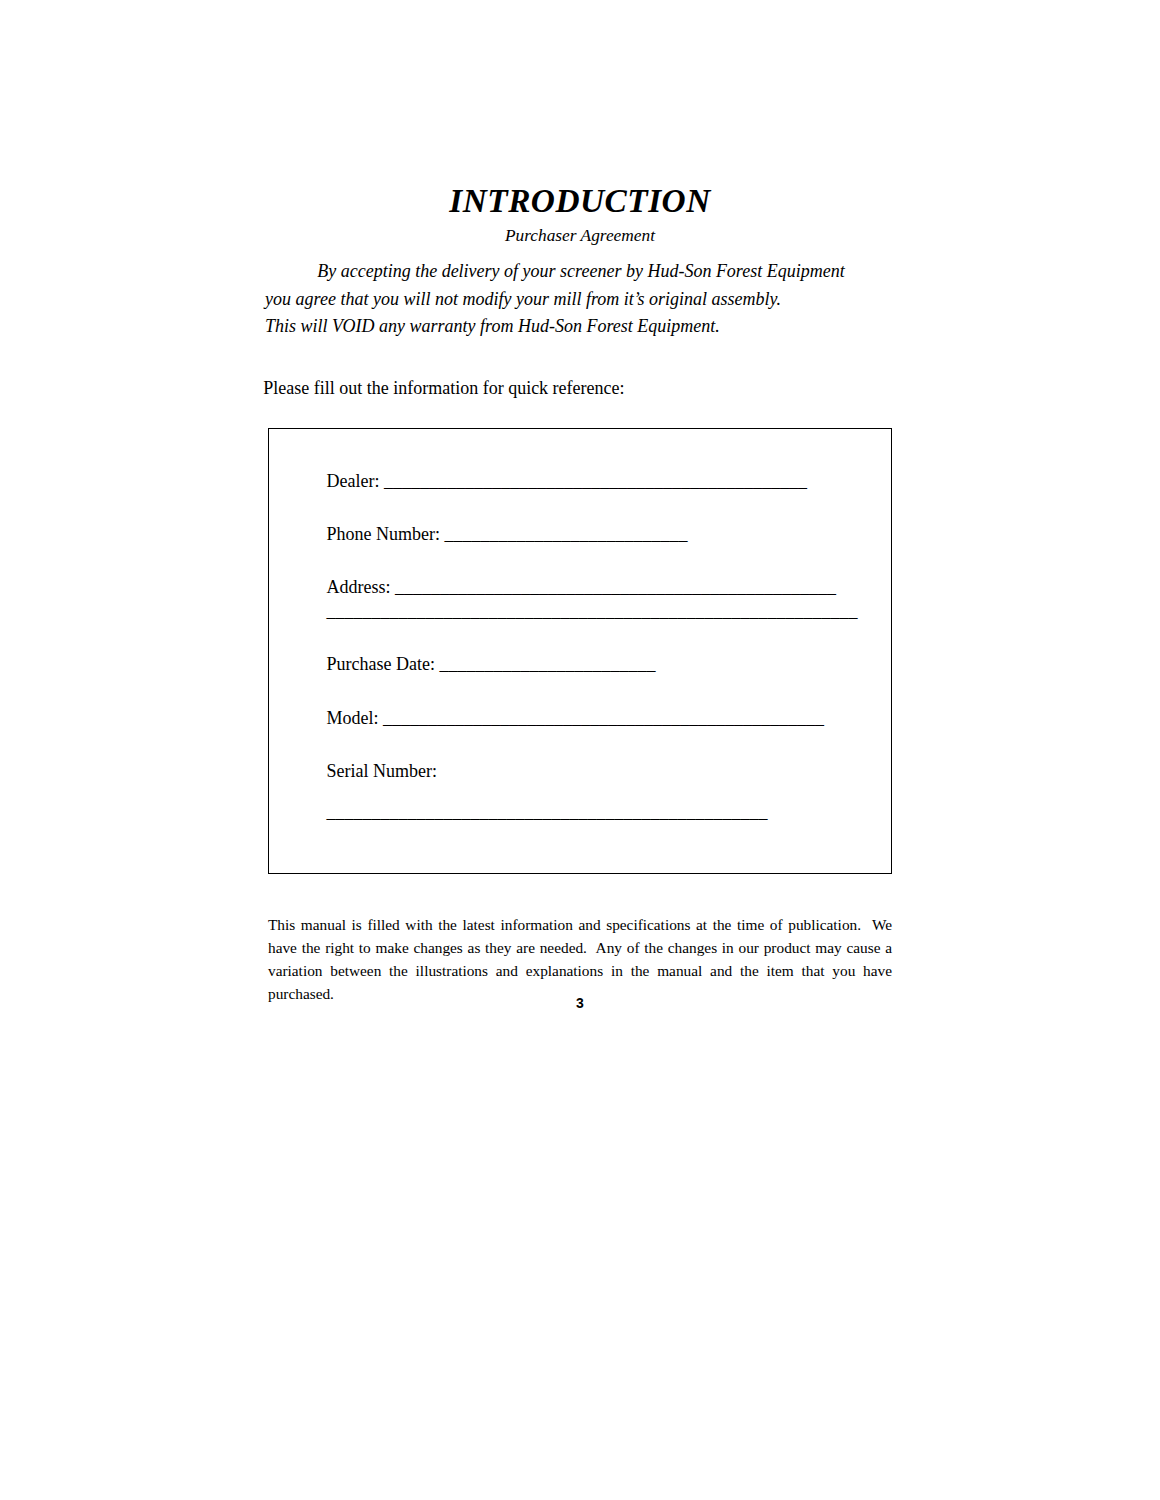INTRODUCTION
Purchaser Agreement
By accepting the delivery of your screener by Hud-Son Forest Equipment
you agree that you will not modify your mill from it’s original assembly.
This will VOID any warranty from Hud-Son Forest Equipment.
Please fill out the information for quick reference:
Dealer: _______________________________________________
Phone Number: ___________________________
Address: _________________________________________________
___________________________________________________________
Purchase Date: ________________________
Model: _________________________________________________
Serial Number: _________________________________________________
This manual is filled with the latest information and specifications at the time of publication. We have the right to make changes as they are needed. Any of the changes in our product may cause a variation between the illustrations and explanations in the manual and the item that you have purchased.
3